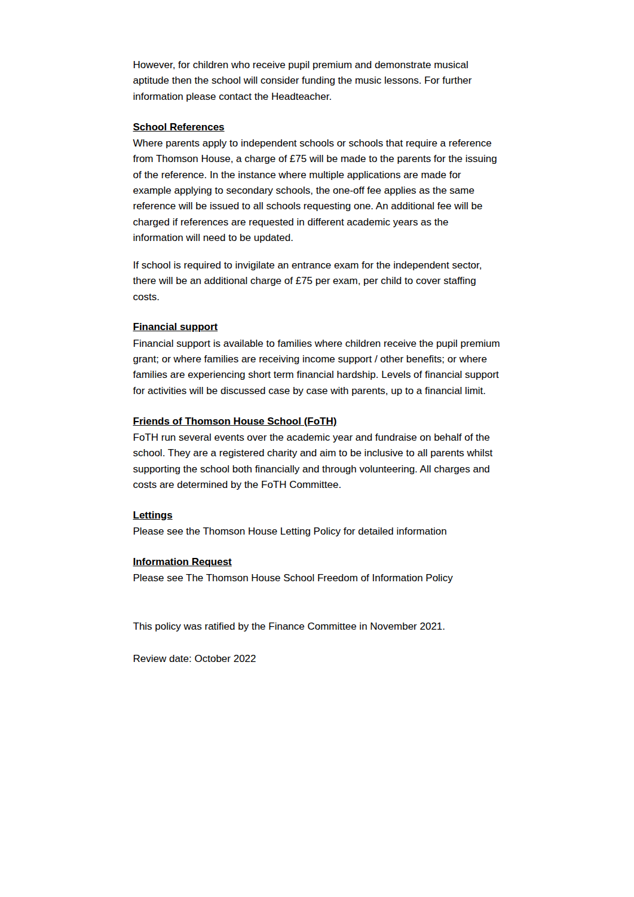However, for children who receive pupil premium and demonstrate musical aptitude then the school will consider funding the music lessons. For further information please contact the Headteacher.
School References
Where parents apply to independent schools or schools that require a reference from Thomson House, a charge of £75 will be made to the parents for the issuing of the reference. In the instance where multiple applications are made for example applying to secondary schools, the one-off fee applies as the same reference will be issued to all schools requesting one. An additional fee will be charged if references are requested in different academic years as the information will need to be updated.
If school is required to invigilate an entrance exam for the independent sector, there will be an additional charge of £75 per exam, per child to cover staffing costs.
Financial support
Financial support is available to families where children receive the pupil premium grant; or where families are receiving income support / other benefits; or where families are experiencing short term financial hardship. Levels of financial support for activities will be discussed case by case with parents, up to a financial limit.
Friends of Thomson House School (FoTH)
FoTH run several events over the academic year and fundraise on behalf of the school. They are a registered charity and aim to be inclusive to all parents whilst supporting the school both financially and through volunteering. All charges and costs are determined by the FoTH Committee.
Lettings
Please see the Thomson House Letting Policy for detailed information
Information Request
Please see The Thomson House School Freedom of Information Policy
This policy was ratified by the Finance Committee in November 2021.
Review date: October 2022